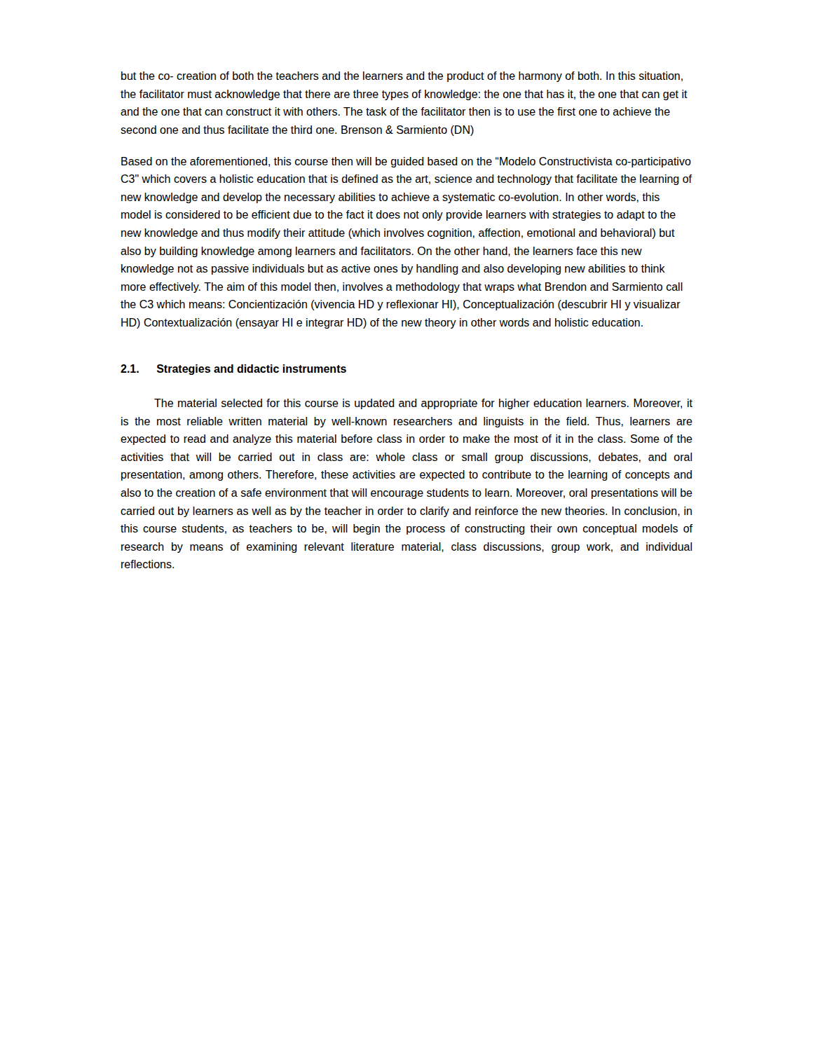but the co- creation of both the teachers and the learners and the product of the harmony of both. In this situation, the facilitator must acknowledge that there are three types of knowledge: the one that has it, the one that can get it and the one that can construct it with others. The task of the facilitator then is to use the first one to achieve the second one and thus facilitate the third one. Brenson & Sarmiento (DN)
Based on the aforementioned, this course then will be guided based on the “Modelo Constructivista co-participativo C3" which covers a holistic education that is defined as the art, science and technology that facilitate the learning of new knowledge and develop the necessary abilities to achieve a systematic co-evolution. In other words, this model is considered to be efficient due to the fact it does not only provide learners with strategies to adapt to the new knowledge and thus modify their attitude (which involves cognition, affection, emotional and behavioral) but also by building knowledge among learners and facilitators. On the other hand, the learners face this new knowledge not as passive individuals but as active ones by handling and also developing new abilities to think more effectively. The aim of this model then, involves a methodology that wraps what Brendon and Sarmiento call the C3 which means: Concientización (vivencia HD y reflexionar HI), Conceptualización (descubrir HI y visualizar HD) Contextualización (ensayar HI e integrar HD) of the new theory in other words and holistic education.
2.1. Strategies and didactic instruments
The material selected for this course is updated and appropriate for higher education learners. Moreover, it is the most reliable written material by well-known researchers and linguists in the field. Thus, learners are expected to read and analyze this material before class in order to make the most of it in the class. Some of the activities that will be carried out in class are: whole class or small group discussions, debates, and oral presentation, among others. Therefore, these activities are expected to contribute to the learning of concepts and also to the creation of a safe environment that will encourage students to learn. Moreover, oral presentations will be carried out by learners as well as by the teacher in order to clarify and reinforce the new theories. In conclusion, in this course students, as teachers to be, will begin the process of constructing their own conceptual models of research by means of examining relevant literature material, class discussions, group work, and individual reflections.